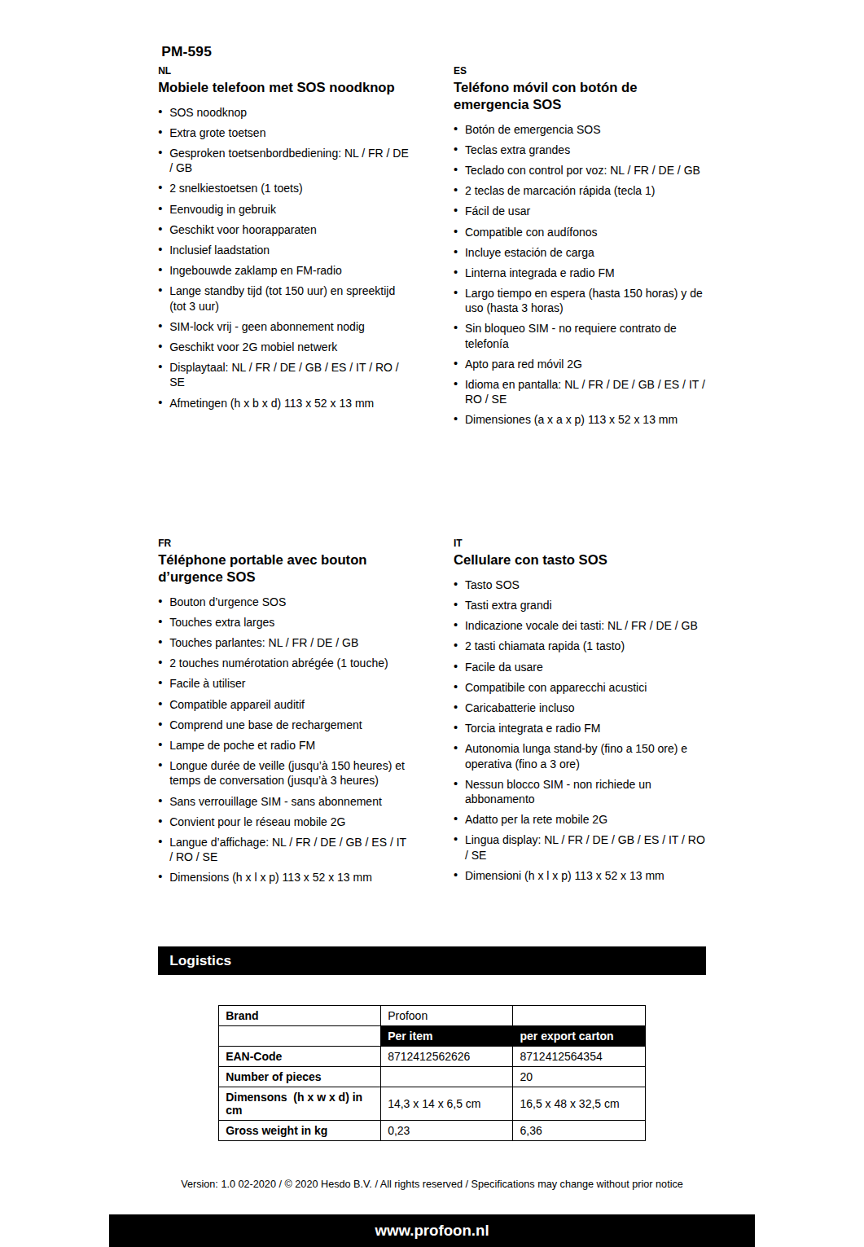PM-595
NL
Mobiele telefoon met SOS noodknop
SOS noodknop
Extra grote toetsen
Gesproken toetsenbordbediening: NL / FR / DE / GB
2 snelkiestoetsen (1 toets)
Eenvoudig in gebruik
Geschikt voor hoorapparaten
Inclusief laadstation
Ingebouwde zaklamp en FM-radio
Lange standby tijd (tot 150 uur) en spreektijd (tot 3 uur)
SIM-lock vrij - geen abonnement nodig
Geschikt voor 2G mobiel netwerk
Displaytaal: NL / FR / DE / GB / ES / IT / RO / SE
Afmetingen (h x b x d) 113 x 52 x 13 mm
ES
Teléfono móvil con botón de emergencia SOS
Botón de emergencia SOS
Teclas extra grandes
Teclado con control por voz: NL / FR / DE / GB
2 teclas de marcación rápida (tecla 1)
Fácil de usar
Compatible con audífonos
Incluye estación de carga
Linterna integrada e radio FM
Largo tiempo en espera (hasta 150 horas) y de uso (hasta 3 horas)
Sin bloqueo SIM - no requiere contrato de telefonía
Apto para red móvil 2G
Idioma en pantalla: NL / FR / DE / GB / ES / IT / RO / SE
Dimensiones (a x a x p) 113 x 52 x 13 mm
FR
Téléphone portable avec bouton d’urgence SOS
Bouton d’urgence SOS
Touches extra larges
Touches parlantes: NL / FR / DE / GB
2 touches numérotation abrégée (1 touche)
Facile à utiliser
Compatible appareil auditif
Comprend une base de rechargement
Lampe de poche et radio FM
Longue durée de veille (jusqu’à 150 heures) et temps de conversation (jusqu’à 3 heures)
Sans verrouillage SIM - sans abonnement
Convient pour le réseau mobile 2G
Langue d’affichage: NL / FR / DE / GB / ES / IT / RO / SE
Dimensions (h x l x p) 113 x 52 x 13 mm
IT
Cellulare con tasto SOS
Tasto SOS
Tasti extra grandi
Indicazione vocale dei tasti: NL / FR / DE / GB
2 tasti chiamata rapida (1 tasto)
Facile da usare
Compatibile con apparecchi acustici
Caricabatterie incluso
Torcia integrata e radio FM
Autonomia lunga stand-by (fino a 150 ore) e operativa (fino a 3 ore)
Nessun blocco SIM - non richiede un abbonamento
Adatto per la rete mobile 2G
Lingua display: NL / FR / DE / GB / ES / IT / RO / SE
Dimensioni (h x l x p) 113 x 52 x 13 mm
Logistics
| Brand | Profoon | |
| | Per item | per export carton |
| EAN-Code | 8712412562626 | 8712412564354 |
| Number of pieces | | 20 |
| Dimensons (h x w x d) in cm | 14,3 x 14 x 6,5 cm | 16,5 x 48 x 32,5 cm |
| Gross weight in kg | 0,23 | 6,36 |
Version: 1.0 02-2020 / © 2020 Hesdo B.V. / All rights reserved / Specifications may change without prior notice
www.profoon.nl